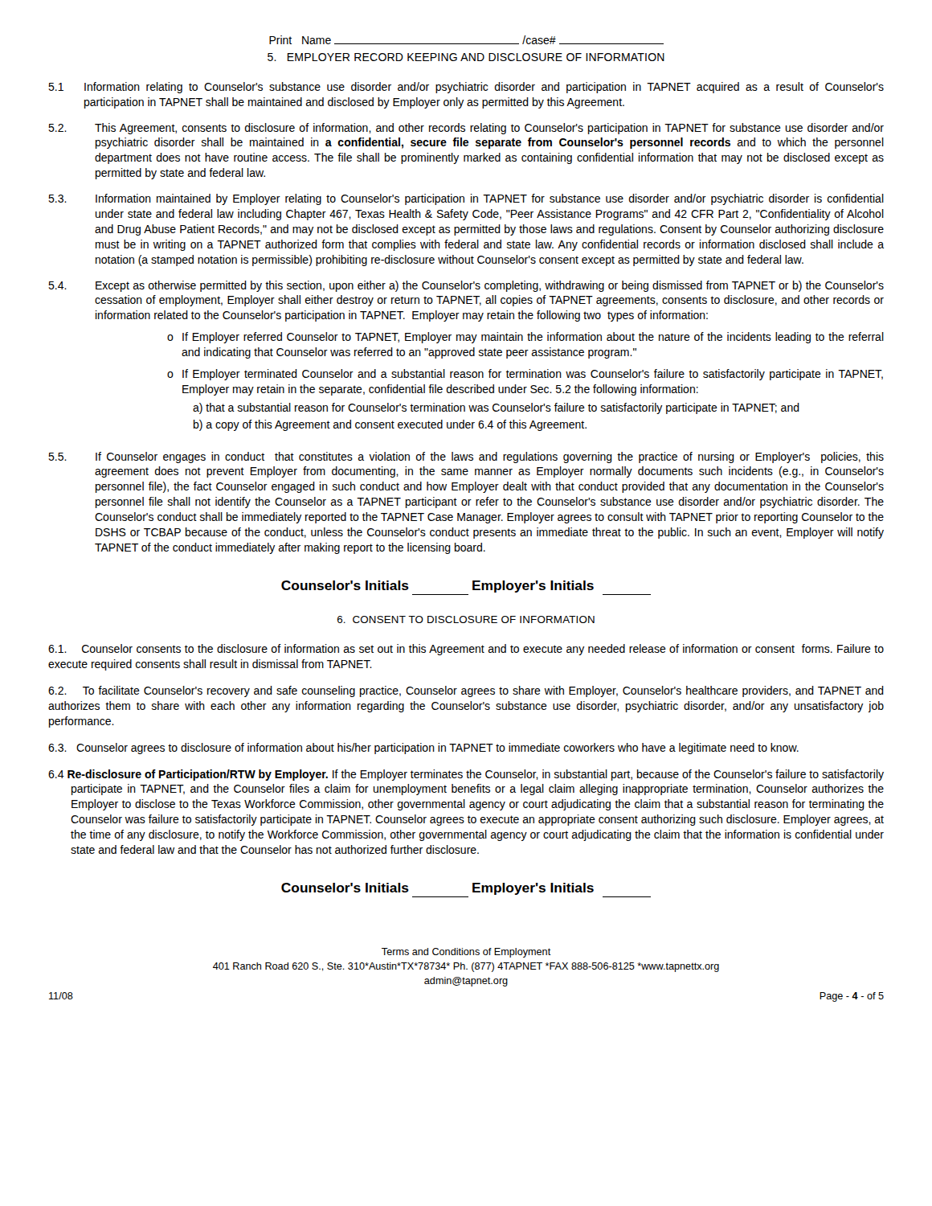Print Name /case#
5. EMPLOYER RECORD KEEPING AND DISCLOSURE OF INFORMATION
5.1
Information relating to Counselor's substance use disorder and/or psychiatric disorder and participation in TAPNET acquired as a result of Counselor's participation in TAPNET shall be maintained and disclosed by Employer only as permitted by this Agreement.
5.2.
This Agreement, consents to disclosure of information, and other records relating to Counselor's participation in TAPNET for substance use disorder and/or psychiatric disorder shall be maintained in a confidential, secure file separate from Counselor's personnel records and to which the personnel department does not have routine access. The file shall be prominently marked as containing confidential information that may not be disclosed except as permitted by state and federal law.
5.3.
Information maintained by Employer relating to Counselor's participation in TAPNET for substance use disorder and/or psychiatric disorder is confidential under state and federal law including Chapter 467, Texas Health & Safety Code, "Peer Assistance Programs" and 42 CFR Part 2, "Confidentiality of Alcohol and Drug Abuse Patient Records," and may not be disclosed except as permitted by those laws and regulations. Consent by Counselor authorizing disclosure must be in writing on a TAPNET authorized form that complies with federal and state law. Any confidential records or information disclosed shall include a notation (a stamped notation is permissible) prohibiting re-disclosure without Counselor's consent except as permitted by state and federal law.
5.4.
Except as otherwise permitted by this section, upon either a) the Counselor's completing, withdrawing or being dismissed from TAPNET or b) the Counselor's cessation of employment, Employer shall either destroy or return to TAPNET, all copies of TAPNET agreements, consents to disclosure, and other records or information related to the Counselor's participation in TAPNET. Employer may retain the following two types of information:
If Employer referred Counselor to TAPNET, Employer may maintain the information about the nature of the incidents leading to the referral and indicating that Counselor was referred to an "approved state peer assistance program."
If Employer terminated Counselor and a substantial reason for termination was Counselor's failure to satisfactorily participate in TAPNET, Employer may retain in the separate, confidential file described under Sec. 5.2 the following information:
a) that a substantial reason for Counselor's termination was Counselor's failure to satisfactorily participate in TAPNET; and
b) a copy of this Agreement and consent executed under 6.4 of this Agreement.
5.5.
If Counselor engages in conduct that constitutes a violation of the laws and regulations governing the practice of nursing or Employer's policies, this agreement does not prevent Employer from documenting, in the same manner as Employer normally documents such incidents (e.g., in Counselor's personnel file), the fact Counselor engaged in such conduct and how Employer dealt with that conduct provided that any documentation in the Counselor's personnel file shall not identify the Counselor as a TAPNET participant or refer to the Counselor's substance use disorder and/or psychiatric disorder. The Counselor's conduct shall be immediately reported to the TAPNET Case Manager. Employer agrees to consult with TAPNET prior to reporting Counselor to the DSHS or TCBAP because of the conduct, unless the Counselor's conduct presents an immediate threat to the public. In such an event, Employer will notify TAPNET of the conduct immediately after making report to the licensing board.
Counselor's Initials Employer's Initials
6. CONSENT TO DISCLOSURE OF INFORMATION
6.1. Counselor consents to the disclosure of information as set out in this Agreement and to execute any needed release of information or consent forms. Failure to execute required consents shall result in dismissal from TAPNET.
6.2. To facilitate Counselor's recovery and safe counseling practice, Counselor agrees to share with Employer, Counselor's healthcare providers, and TAPNET and authorizes them to share with each other any information regarding the Counselor's substance use disorder, psychiatric disorder, and/or any unsatisfactory job performance.
6.3. Counselor agrees to disclosure of information about his/her participation in TAPNET to immediate coworkers who have a legitimate need to know.
6.4 Re-disclosure of Participation/RTW by Employer. If the Employer terminates the Counselor, in substantial part, because of the Counselor's failure to satisfactorily participate in TAPNET, and the Counselor files a claim for unemployment benefits or a legal claim alleging inappropriate termination, Counselor authorizes the Employer to disclose to the Texas Workforce Commission, other governmental agency or court adjudicating the claim that a substantial reason for terminating the Counselor was failure to satisfactorily participate in TAPNET. Counselor agrees to execute an appropriate consent authorizing such disclosure. Employer agrees, at the time of any disclosure, to notify the Workforce Commission, other governmental agency or court adjudicating the claim that the information is confidential under state and federal law and that the Counselor has not authorized further disclosure.
Counselor's Initials Employer's Initials
Terms and Conditions of Employment
401 Ranch Road 620 S., Ste. 310*Austin*TX*78734* Ph. (877) 4TAPNET *FAX 888-506-8125 *www.tapnettx.org
admin@tapnet.org
11/08
Page - 4 - of 5